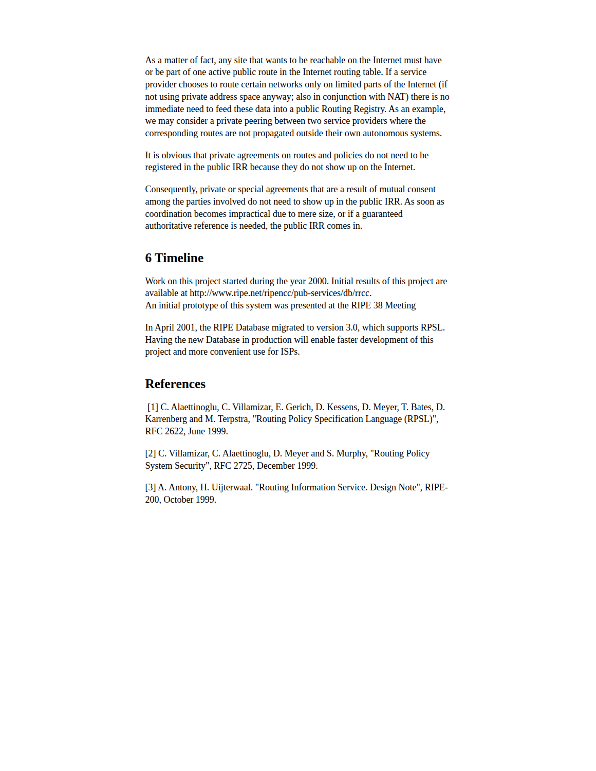As a matter of fact, any site that wants to be reachable on the Internet must have or be part of one active public route in the Internet routing table. If a service provider chooses to route certain networks only on limited parts of the Internet (if not using private address space anyway; also in conjunction with NAT) there is no immediate need to feed these data into a public Routing Registry. As an example, we may consider a private peering between two service providers where the corresponding routes are not propagated outside their own autonomous systems.
It is obvious that private agreements on routes and policies do not need to be registered in the public IRR because they do not show up on the Internet.
Consequently, private or special agreements that are a result of mutual consent among the parties involved do not need to show up in the public IRR. As soon as coordination becomes impractical due to mere size, or if a guaranteed authoritative reference is needed, the public IRR comes in.
6 Timeline
Work on this project started during the year 2000. Initial results of this project are available at http://www.ripe.net/ripencc/pub-services/db/rrcc.
An initial prototype of this system was presented at the RIPE 38 Meeting
In April 2001, the RIPE Database migrated to version 3.0, which supports RPSL. Having the new Database in production will enable faster development of this project and more convenient use for ISPs.
References
[1] C. Alaettinoglu, C. Villamizar, E. Gerich, D. Kessens, D. Meyer, T. Bates, D. Karrenberg and M. Terpstra, "Routing Policy Specification Language (RPSL)", RFC 2622, June 1999.
[2] C. Villamizar, C. Alaettinoglu, D. Meyer and S. Murphy, "Routing Policy System Security", RFC 2725, December 1999.
[3] A. Antony, H. Uijterwaal. "Routing Information Service. Design Note", RIPE-200, October 1999.